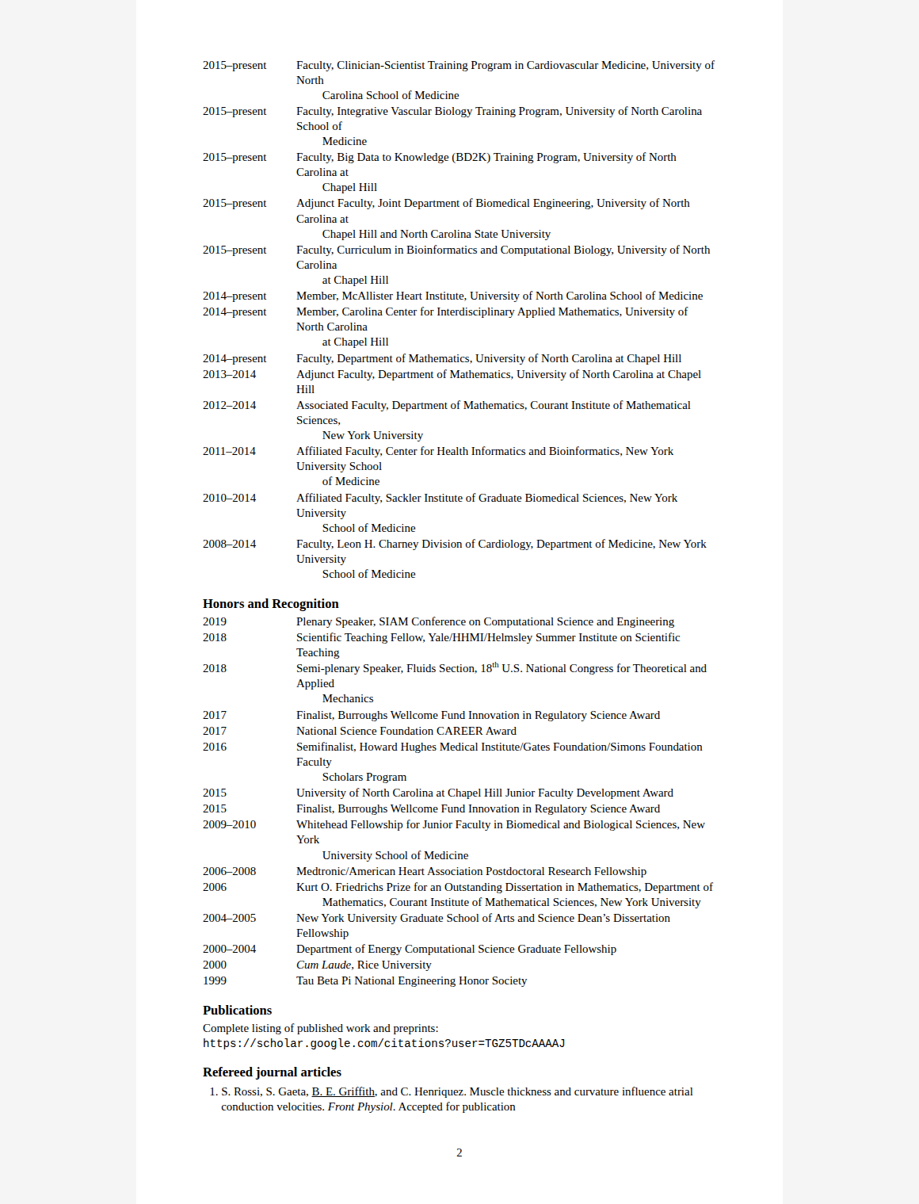| 2015–present | Faculty, Clinician-Scientist Training Program in Cardiovascular Medicine, University of North Carolina School of Medicine |
| 2015–present | Faculty, Integrative Vascular Biology Training Program, University of North Carolina School of Medicine |
| 2015–present | Faculty, Big Data to Knowledge (BD2K) Training Program, University of North Carolina at Chapel Hill |
| 2015–present | Adjunct Faculty, Joint Department of Biomedical Engineering, University of North Carolina at Chapel Hill and North Carolina State University |
| 2015–present | Faculty, Curriculum in Bioinformatics and Computational Biology, University of North Carolina at Chapel Hill |
| 2014–present | Member, McAllister Heart Institute, University of North Carolina School of Medicine |
| 2014–present | Member, Carolina Center for Interdisciplinary Applied Mathematics, University of North Carolina at Chapel Hill |
| 2014–present | Faculty, Department of Mathematics, University of North Carolina at Chapel Hill |
| 2013–2014 | Adjunct Faculty, Department of Mathematics, University of North Carolina at Chapel Hill |
| 2012–2014 | Associated Faculty, Department of Mathematics, Courant Institute of Mathematical Sciences, New York University |
| 2011–2014 | Affiliated Faculty, Center for Health Informatics and Bioinformatics, New York University School of Medicine |
| 2010–2014 | Affiliated Faculty, Sackler Institute of Graduate Biomedical Sciences, New York University School of Medicine |
| 2008–2014 | Faculty, Leon H. Charney Division of Cardiology, Department of Medicine, New York University School of Medicine |
Honors and Recognition
| 2019 | Plenary Speaker, SIAM Conference on Computational Science and Engineering |
| 2018 | Scientific Teaching Fellow, Yale/HHMI/Helmsley Summer Institute on Scientific Teaching |
| 2018 | Semi-plenary Speaker, Fluids Section, 18 th U.S. National Congress for Theoretical and Applied Mechanics |
| 2017 | Finalist, Burroughs Wellcome Fund Innovation in Regulatory Science Award |
| 2017 | National Science Foundation CAREER Award |
| 2016 | Semifinalist, Howard Hughes Medical Institute/Gates Foundation/Simons Foundation Faculty Scholars Program |
| 2015 | University of North Carolina at Chapel Hill Junior Faculty Development Award |
| 2015 | Finalist, Burroughs Wellcome Fund Innovation in Regulatory Science Award |
| 2009–2010 | Whitehead Fellowship for Junior Faculty in Biomedical and Biological Sciences, New York University School of Medicine |
| 2006–2008 | Medtronic/American Heart Association Postdoctoral Research Fellowship |
| 2006 | Kurt O. Friedrichs Prize for an Outstanding Dissertation in Mathematics, Department of Mathematics, Courant Institute of Mathematical Sciences, New York University |
| 2004–2005 | New York University Graduate School of Arts and Science Dean’s Dissertation Fellowship |
| 2000–2004 | Department of Energy Computational Science Graduate Fellowship |
| 2000 | Cum Laude , Rice University |
| 1999 | Tau Beta Pi National Engineering Honor Society |
Publications
Complete listing of published work and preprints:
https://scholar.google.com/citations?user=TGZ5TDcAAAAJ
Refereed journal articles
S. Rossi, S. Gaeta, B. E. Griffith, and C. Henriquez. Muscle thickness and curvature influence atrial conduction velocities. Front Physiol. Accepted for publication
2